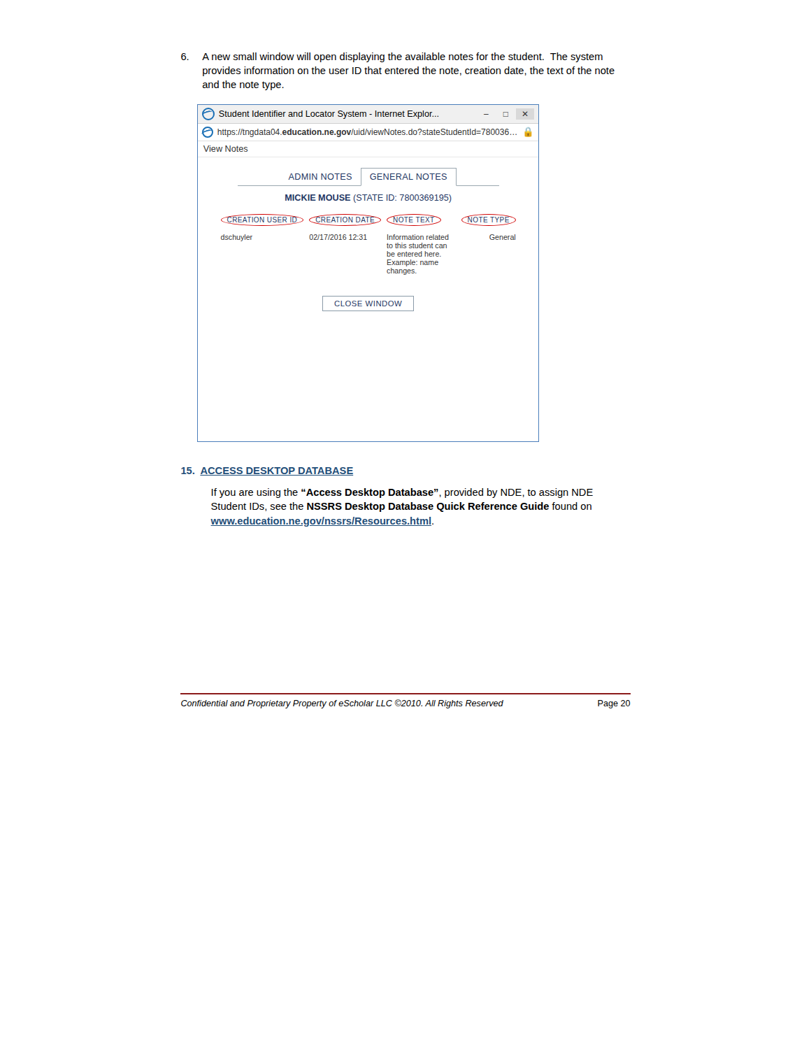6. A new small window will open displaying the available notes for the student. The system provides information on the user ID that entered the note, creation date, the text of the note and the note type.
Student Identifier and Locator System - Internet Explor...
–□✕
https://tngdata04.education.ne.gov/uid/viewNotes.do?stateStudentId=78003691968 🔒
View Notes
ADMIN NOTES
GENERAL NOTES
MICKIE MOUSE (STATE ID: 7800369195)
| CREATION USER ID | CREATION DATE | NOTE TEXT | NOTE TYPE |
| --- | --- | --- | --- |
| dschuyler | 02/17/2016 12:31 | Information related to this student can be entered here. Example: name changes. | General |
CLOSE WINDOW
15. ACCESS DESKTOP DATABASE
If you are using the “Access Desktop Database”, provided by NDE, to assign NDE Student IDs, see the NSSRS Desktop Database Quick Reference Guide found on www.education.ne.gov/nssrs/Resources.html.
Confidential and Proprietary Property of eScholar LLC ©2010. All Rights Reserved
Page 20